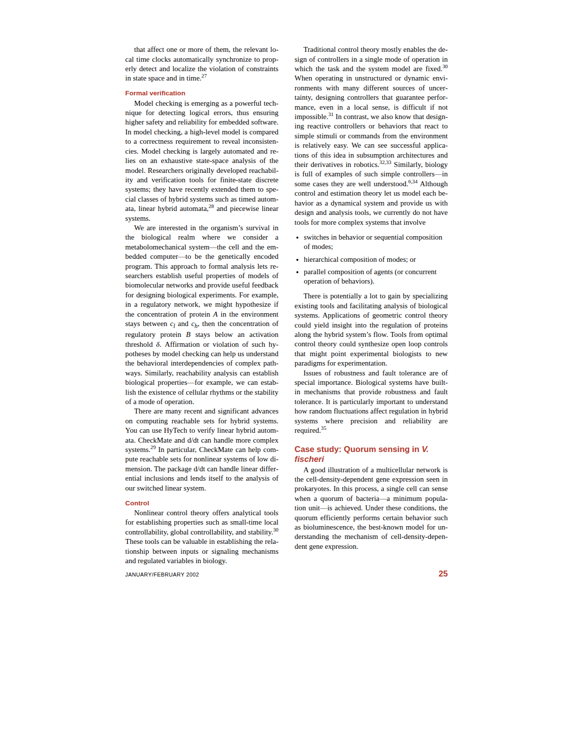that affect one or more of them, the relevant local time clocks automatically synchronize to properly detect and localize the violation of constraints in state space and in time.27
Formal verification
Model checking is emerging as a powerful technique for detecting logical errors, thus ensuring higher safety and reliability for embedded software. In model checking, a high-level model is compared to a correctness requirement to reveal inconsistencies. Model checking is largely automated and relies on an exhaustive state-space analysis of the model. Researchers originally developed reachability and verification tools for finite-state discrete systems; they have recently extended them to special classes of hybrid systems such as timed automata, linear hybrid automata,28 and piecewise linear systems.
We are interested in the organism’s survival in the biological realm where we consider a metabolomechanical system—the cell and the embedded computer—to be the genetically encoded program. This approach to formal analysis lets researchers establish useful properties of models of biomolecular networks and provide useful feedback for designing biological experiments. For example, in a regulatory network, we might hypothesize if the concentration of protein A in the environment stays between cl and ch, then the concentration of regulatory protein B stays below an activation threshold δ. Affirmation or violation of such hypotheses by model checking can help us understand the behavioral interdependencies of complex pathways. Similarly, reachability analysis can establish biological properties—for example, we can establish the existence of cellular rhythms or the stability of a mode of operation.
There are many recent and significant advances on computing reachable sets for hybrid systems. You can use HyTech to verify linear hybrid automata. CheckMate and d/dt can handle more complex systems.29 In particular, CheckMate can help compute reachable sets for nonlinear systems of low dimension. The package d/dt can handle linear differential inclusions and lends itself to the analysis of our switched linear system.
Control
Nonlinear control theory offers analytical tools for establishing properties such as small-time local controllability, global controllability, and stability.30 These tools can be valuable in establishing the relationship between inputs or signaling mechanisms and regulated variables in biology.
Traditional control theory mostly enables the design of controllers in a single mode of operation in which the task and the system model are fixed.30 When operating in unstructured or dynamic environments with many different sources of uncertainty, designing controllers that guarantee performance, even in a local sense, is difficult if not impossible.31 In contrast, we also know that designing reactive controllers or behaviors that react to simple stimuli or commands from the environment is relatively easy. We can see successful applications of this idea in subsumption architectures and their derivatives in robotics.32,33 Similarly, biology is full of examples of such simple controllers—in some cases they are well understood.6,34 Although control and estimation theory let us model each behavior as a dynamical system and provide us with design and analysis tools, we currently do not have tools for more complex systems that involve
switches in behavior or sequential composition of modes;
hierarchical composition of modes; or
parallel composition of agents (or concurrent operation of behaviors).
There is potentially a lot to gain by specializing existing tools and facilitating analysis of biological systems. Applications of geometric control theory could yield insight into the regulation of proteins along the hybrid system’s flow. Tools from optimal control theory could synthesize open loop controls that might point experimental biologists to new paradigms for experimentation.
Issues of robustness and fault tolerance are of special importance. Biological systems have built-in mechanisms that provide robustness and fault tolerance. It is particularly important to understand how random fluctuations affect regulation in hybrid systems where precision and reliability are required.35
Case study: Quorum sensing in V. fischeri
A good illustration of a multicellular network is the cell-density-dependent gene expression seen in prokaryotes. In this process, a single cell can sense when a quorum of bacteria—a minimum population unit—is achieved. Under these conditions, the quorum efficiently performs certain behavior such as bioluminescence, the best-known model for understanding the mechanism of cell-density-dependent gene expression.
January/February 2002 25